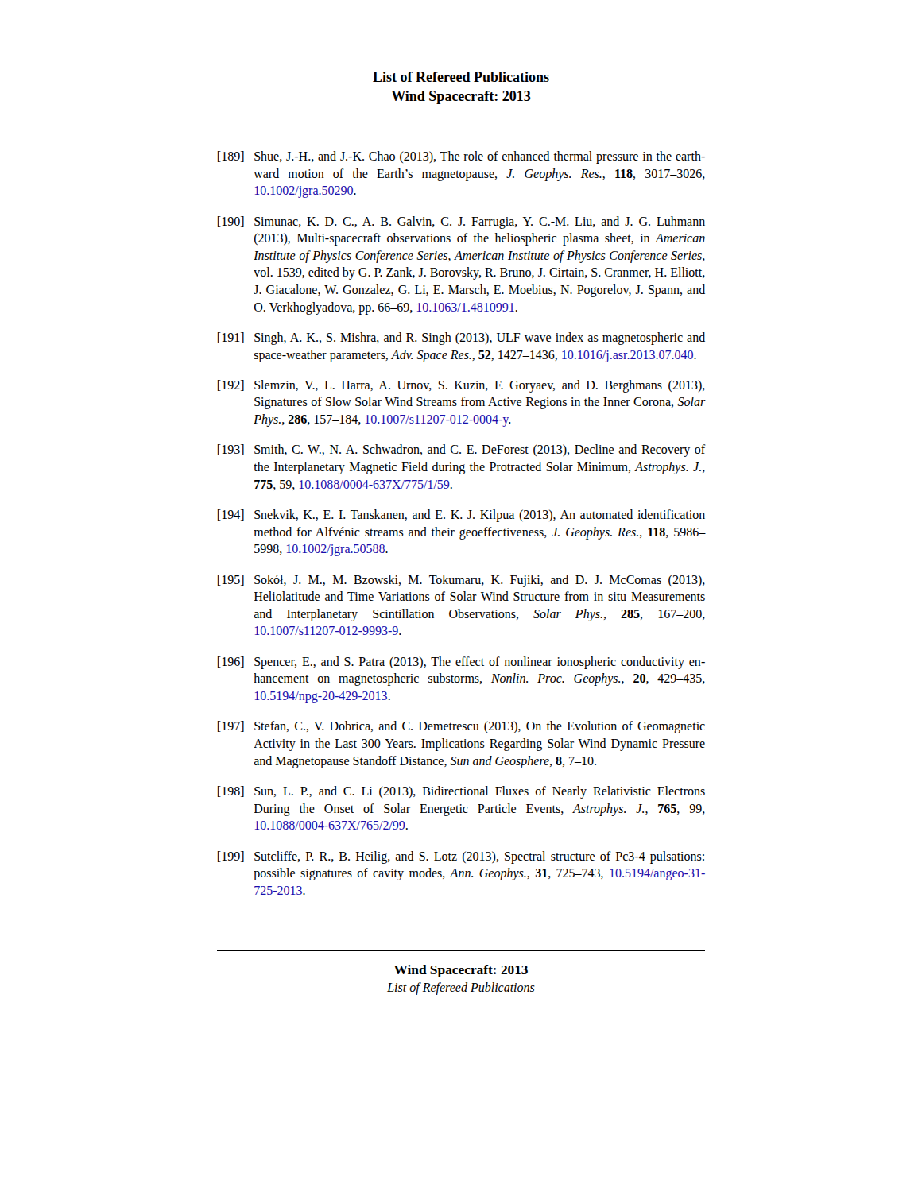List of Refereed Publications Wind Spacecraft: 2013
[189] Shue, J.-H., and J.-K. Chao (2013), The role of enhanced thermal pressure in the earthward motion of the Earth’s magnetopause, J. Geophys. Res., 118, 3017–3026, 10.1002/jgra.50290.
[190] Simunac, K. D. C., A. B. Galvin, C. J. Farrugia, Y. C.-M. Liu, and J. G. Luhmann (2013), Multi-spacecraft observations of the heliospheric plasma sheet, in American Institute of Physics Conference Series, American Institute of Physics Conference Series, vol. 1539, edited by G. P. Zank, J. Borovsky, R. Bruno, J. Cirtain, S. Cranmer, H. Elliott, J. Giacalone, W. Gonzalez, G. Li, E. Marsch, E. Moebius, N. Pogorelov, J. Spann, and O. Verkhoglyadova, pp. 66–69, 10.1063/1.4810991.
[191] Singh, A. K., S. Mishra, and R. Singh (2013), ULF wave index as magnetospheric and space-weather parameters, Adv. Space Res., 52, 1427–1436, 10.1016/j.asr.2013.07.040.
[192] Slemzin, V., L. Harra, A. Urnov, S. Kuzin, F. Goryaev, and D. Berghmans (2013), Signatures of Slow Solar Wind Streams from Active Regions in the Inner Corona, Solar Phys., 286, 157–184, 10.1007/s11207-012-0004-y.
[193] Smith, C. W., N. A. Schwadron, and C. E. DeForest (2013), Decline and Recovery of the Interplanetary Magnetic Field during the Protracted Solar Minimum, Astrophys. J., 775, 59, 10.1088/0004-637X/775/1/59.
[194] Snekvik, K., E. I. Tanskanen, and E. K. J. Kilpua (2013), An automated identification method for Alfvénic streams and their geoeffectiveness, J. Geophys. Res., 118, 5986–5998, 10.1002/jgra.50588.
[195] Sokół, J. M., M. Bzowski, M. Tokumaru, K. Fujiki, and D. J. McComas (2013), Heliolatitude and Time Variations of Solar Wind Structure from in situ Measurements and Interplanetary Scintillation Observations, Solar Phys., 285, 167–200, 10.1007/s11207-012-9993-9.
[196] Spencer, E., and S. Patra (2013), The effect of nonlinear ionospheric conductivity enhancement on magnetospheric substorms, Nonlin. Proc. Geophys., 20, 429–435, 10.5194/npg-20-429-2013.
[197] Stefan, C., V. Dobrica, and C. Demetrescu (2013), On the Evolution of Geomagnetic Activity in the Last 300 Years. Implications Regarding Solar Wind Dynamic Pressure and Magnetopause Standoff Distance, Sun and Geosphere, 8, 7–10.
[198] Sun, L. P., and C. Li (2013), Bidirectional Fluxes of Nearly Relativistic Electrons During the Onset of Solar Energetic Particle Events, Astrophys. J., 765, 99, 10.1088/0004-637X/765/2/99.
[199] Sutcliffe, P. R., B. Heilig, and S. Lotz (2013), Spectral structure of Pc3-4 pulsations: possible signatures of cavity modes, Ann. Geophys., 31, 725–743, 10.5194/angeo-31-725-2013.
Wind Spacecraft: 2013 List of Refereed Publications